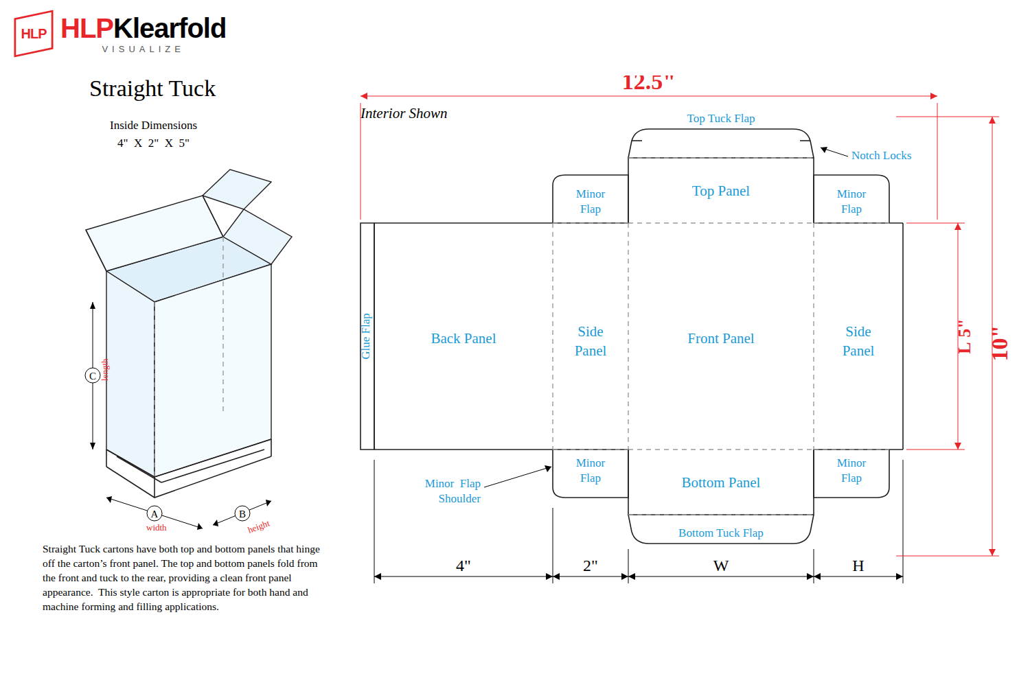HLP
HLP Klearfold
VISUALIZE
Straight Tuck
Inside Dimensions
4" X 2" X 5"
C length A width B height
Straight Tuck cartons have both top and bottom panels that hinge off the carton’s front panel. The top and bottom panels fold from the front and tuck to the rear, providing a clean front panel appearance. This style carton is appropriate for both hand and machine forming and filling applications.
12.5" 10" L 5" Interior Shown Glue Flap Back Panel Side Panel Front Panel Side Panel Top Panel Top Tuck Flap Notch Locks Minor Flap Minor Flap Bottom Panel Bottom Tuck Flap Minor Flap Minor Flap Minor Flap Shoulder 4" 2" W H